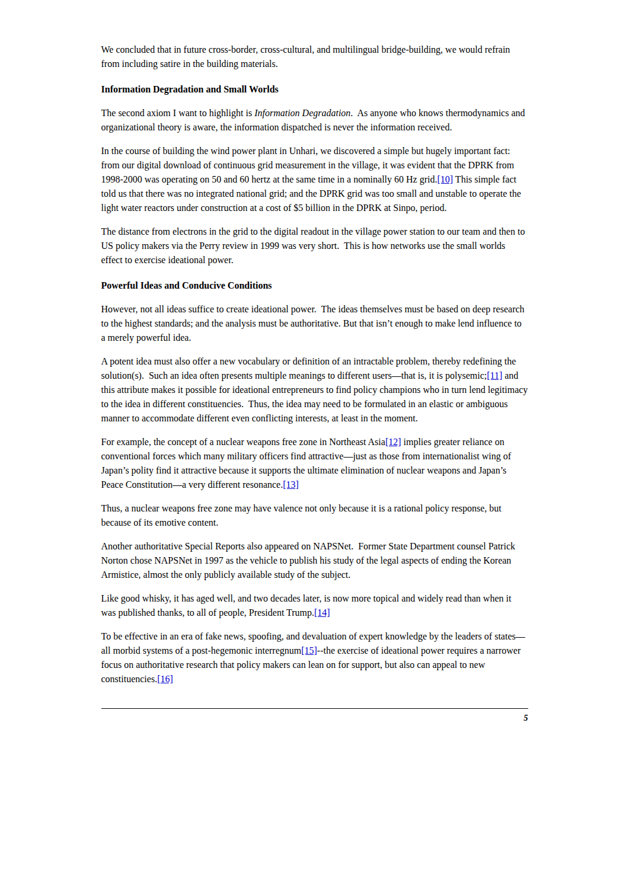We concluded that in future cross-border, cross-cultural, and multilingual bridge-building, we would refrain from including satire in the building materials.
Information Degradation and Small Worlds
The second axiom I want to highlight is Information Degradation. As anyone who knows thermodynamics and organizational theory is aware, the information dispatched is never the information received.
In the course of building the wind power plant in Unhari, we discovered a simple but hugely important fact: from our digital download of continuous grid measurement in the village, it was evident that the DPRK from 1998-2000 was operating on 50 and 60 hertz at the same time in a nominally 60 Hz grid.[10] This simple fact told us that there was no integrated national grid; and the DPRK grid was too small and unstable to operate the light water reactors under construction at a cost of $5 billion in the DPRK at Sinpo, period.
The distance from electrons in the grid to the digital readout in the village power station to our team and then to US policy makers via the Perry review in 1999 was very short. This is how networks use the small worlds effect to exercise ideational power.
Powerful Ideas and Conducive Conditions
However, not all ideas suffice to create ideational power. The ideas themselves must be based on deep research to the highest standards; and the analysis must be authoritative. But that isn’t enough to make lend influence to a merely powerful idea.
A potent idea must also offer a new vocabulary or definition of an intractable problem, thereby redefining the solution(s). Such an idea often presents multiple meanings to different users—that is, it is polysemic;[11] and this attribute makes it possible for ideational entrepreneurs to find policy champions who in turn lend legitimacy to the idea in different constituencies. Thus, the idea may need to be formulated in an elastic or ambiguous manner to accommodate different even conflicting interests, at least in the moment.
For example, the concept of a nuclear weapons free zone in Northeast Asia[12] implies greater reliance on conventional forces which many military officers find attractive—just as those from internationalist wing of Japan’s polity find it attractive because it supports the ultimate elimination of nuclear weapons and Japan’s Peace Constitution—a very different resonance.[13]
Thus, a nuclear weapons free zone may have valence not only because it is a rational policy response, but because of its emotive content.
Another authoritative Special Reports also appeared on NAPSNet. Former State Department counsel Patrick Norton chose NAPSNet in 1997 as the vehicle to publish his study of the legal aspects of ending the Korean Armistice, almost the only publicly available study of the subject.
Like good whisky, it has aged well, and two decades later, is now more topical and widely read than when it was published thanks, to all of people, President Trump.[14]
To be effective in an era of fake news, spoofing, and devaluation of expert knowledge by the leaders of states—all morbid systems of a post-hegemonic interregnum[15]--the exercise of ideational power requires a narrower focus on authoritative research that policy makers can lean on for support, but also can appeal to new constituencies.[16]
5